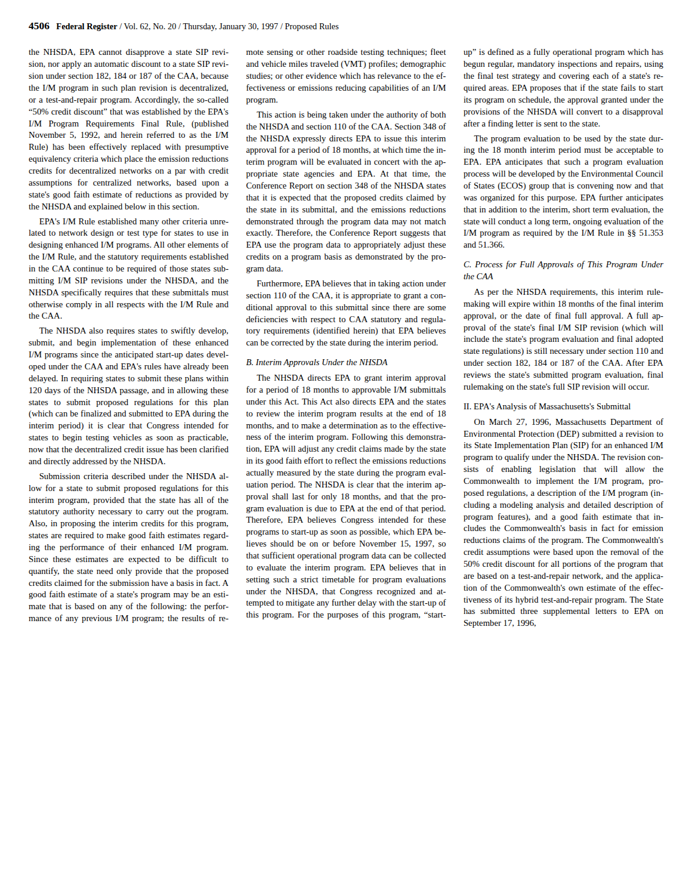4506 Federal Register / Vol. 62, No. 20 / Thursday, January 30, 1997 / Proposed Rules
the NHSDA, EPA cannot disapprove a state SIP revision, nor apply an automatic discount to a state SIP revision under section 182, 184 or 187 of the CAA, because the I/M program in such plan revision is decentralized, or a test-and-repair program. Accordingly, the so-called “50% credit discount” that was established by the EPA's I/M Program Requirements Final Rule, (published November 5, 1992, and herein referred to as the I/M Rule) has been effectively replaced with presumptive equivalency criteria which place the emission reductions credits for decentralized networks on a par with credit assumptions for centralized networks, based upon a state's good faith estimate of reductions as provided by the NHSDA and explained below in this section.
EPA's I/M Rule established many other criteria unrelated to network design or test type for states to use in designing enhanced I/M programs. All other elements of the I/M Rule, and the statutory requirements established in the CAA continue to be required of those states submitting I/M SIP revisions under the NHSDA, and the NHSDA specifically requires that these submittals must otherwise comply in all respects with the I/M Rule and the CAA.
The NHSDA also requires states to swiftly develop, submit, and begin implementation of these enhanced I/M programs since the anticipated start-up dates developed under the CAA and EPA's rules have already been delayed. In requiring states to submit these plans within 120 days of the NHSDA passage, and in allowing these states to submit proposed regulations for this plan (which can be finalized and submitted to EPA during the interim period) it is clear that Congress intended for states to begin testing vehicles as soon as practicable, now that the decentralized credit issue has been clarified and directly addressed by the NHSDA.
Submission criteria described under the NHSDA allow for a state to submit proposed regulations for this interim program, provided that the state has all of the statutory authority necessary to carry out the program. Also, in proposing the interim credits for this program, states are required to make good faith estimates regarding the performance of their enhanced I/M program. Since these estimates are expected to be difficult to quantify, the state need only provide that the proposed credits claimed for the submission have a basis in fact. A good faith estimate of a state's program may be an estimate that is based on any of the following: the performance of any previous I/M program; the results of remote sensing or other roadside testing techniques; fleet and vehicle miles traveled (VMT) profiles; demographic studies; or other evidence which has relevance to the effectiveness or emissions reducing capabilities of an I/M program.
This action is being taken under the authority of both the NHSDA and section 110 of the CAA. Section 348 of the NHSDA expressly directs EPA to issue this interim approval for a period of 18 months, at which time the interim program will be evaluated in concert with the appropriate state agencies and EPA. At that time, the Conference Report on section 348 of the NHSDA states that it is expected that the proposed credits claimed by the state in its submittal, and the emissions reductions demonstrated through the program data may not match exactly. Therefore, the Conference Report suggests that EPA use the program data to appropriately adjust these credits on a program basis as demonstrated by the program data.
Furthermore, EPA believes that in taking action under section 110 of the CAA, it is appropriate to grant a conditional approval to this submittal since there are some deficiencies with respect to CAA statutory and regulatory requirements (identified herein) that EPA believes can be corrected by the state during the interim period.
B. Interim Approvals Under the NHSDA
The NHSDA directs EPA to grant interim approval for a period of 18 months to approvable I/M submittals under this Act. This Act also directs EPA and the states to review the interim program results at the end of 18 months, and to make a determination as to the effectiveness of the interim program. Following this demonstration, EPA will adjust any credit claims made by the state in its good faith effort to reflect the emissions reductions actually measured by the state during the program evaluation period. The NHSDA is clear that the interim approval shall last for only 18 months, and that the program evaluation is due to EPA at the end of that period. Therefore, EPA believes Congress intended for these programs to start-up as soon as possible, which EPA believes should be on or before November 15, 1997, so that sufficient operational program data can be collected to evaluate the interim program. EPA believes that in setting such a strict timetable for program evaluations under the NHSDA, that Congress recognized and attempted to mitigate any further delay with the start-up of this program. For the purposes of this program, “start-up” is defined as a fully operational program which has begun regular, mandatory inspections and repairs, using the final test strategy and covering each of a state's required areas. EPA proposes that if the state fails to start its program on schedule, the approval granted under the provisions of the NHSDA will convert to a disapproval after a finding letter is sent to the state.
The program evaluation to be used by the state during the 18 month interim period must be acceptable to EPA. EPA anticipates that such a program evaluation process will be developed by the Environmental Council of States (ECOS) group that is convening now and that was organized for this purpose. EPA further anticipates that in addition to the interim, short term evaluation, the state will conduct a long term, ongoing evaluation of the I/M program as required by the I/M Rule in §§ 51.353 and 51.366.
C. Process for Full Approvals of This Program Under the CAA
As per the NHSDA requirements, this interim rulemaking will expire within 18 months of the final interim approval, or the date of final full approval. A full approval of the state's final I/M SIP revision (which will include the state's program evaluation and final adopted state regulations) is still necessary under section 110 and under section 182, 184 or 187 of the CAA. After EPA reviews the state's submitted program evaluation, final rulemaking on the state's full SIP revision will occur.
II. EPA's Analysis of Massachusetts's Submittal
On March 27, 1996, Massachusetts Department of Environmental Protection (DEP) submitted a revision to its State Implementation Plan (SIP) for an enhanced I/M program to qualify under the NHSDA. The revision consists of enabling legislation that will allow the Commonwealth to implement the I/M program, proposed regulations, a description of the I/M program (including a modeling analysis and detailed description of program features), and a good faith estimate that includes the Commonwealth's basis in fact for emission reductions claims of the program. The Commonwealth's credit assumptions were based upon the removal of the 50% credit discount for all portions of the program that are based on a test-and-repair network, and the application of the Commonwealth's own estimate of the effectiveness of its hybrid test-and-repair program. The State has submitted three supplemental letters to EPA on September 17, 1996,